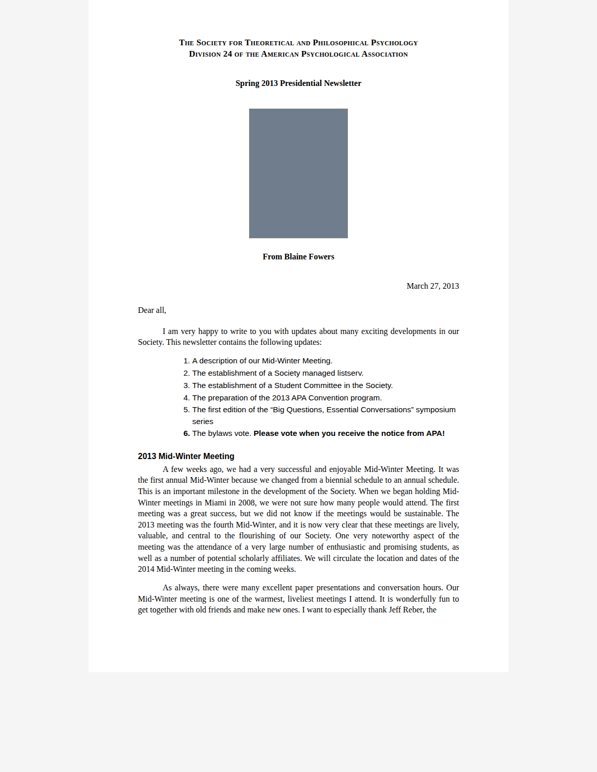The Society for Theoretical and Philosophical Psychology
Division 24 of the American Psychological Association
Spring 2013 Presidential Newsletter
From Blaine Fowers
March 27, 2013
Dear all,
I am very happy to write to you with updates about many exciting developments in our Society. This newsletter contains the following updates:
A description of our Mid-Winter Meeting.
The establishment of a Society managed listserv.
The establishment of a Student Committee in the Society.
The preparation of the 2013 APA Convention program.
The first edition of the “Big Questions, Essential Conversations” symposium series
The bylaws vote. Please vote when you receive the notice from APA!
2013 Mid-Winter Meeting
A few weeks ago, we had a very successful and enjoyable Mid-Winter Meeting. It was the first annual Mid-Winter because we changed from a biennial schedule to an annual schedule. This is an important milestone in the development of the Society. When we began holding Mid-Winter meetings in Miami in 2008, we were not sure how many people would attend. The first meeting was a great success, but we did not know if the meetings would be sustainable. The 2013 meeting was the fourth Mid-Winter, and it is now very clear that these meetings are lively, valuable, and central to the flourishing of our Society. One very noteworthy aspect of the meeting was the attendance of a very large number of enthusiastic and promising students, as well as a number of potential scholarly affiliates. We will circulate the location and dates of the 2014 Mid-Winter meeting in the coming weeks.
As always, there were many excellent paper presentations and conversation hours. Our Mid-Winter meeting is one of the warmest, liveliest meetings I attend. It is wonderfully fun to get together with old friends and make new ones. I want to especially thank Jeff Reber, the